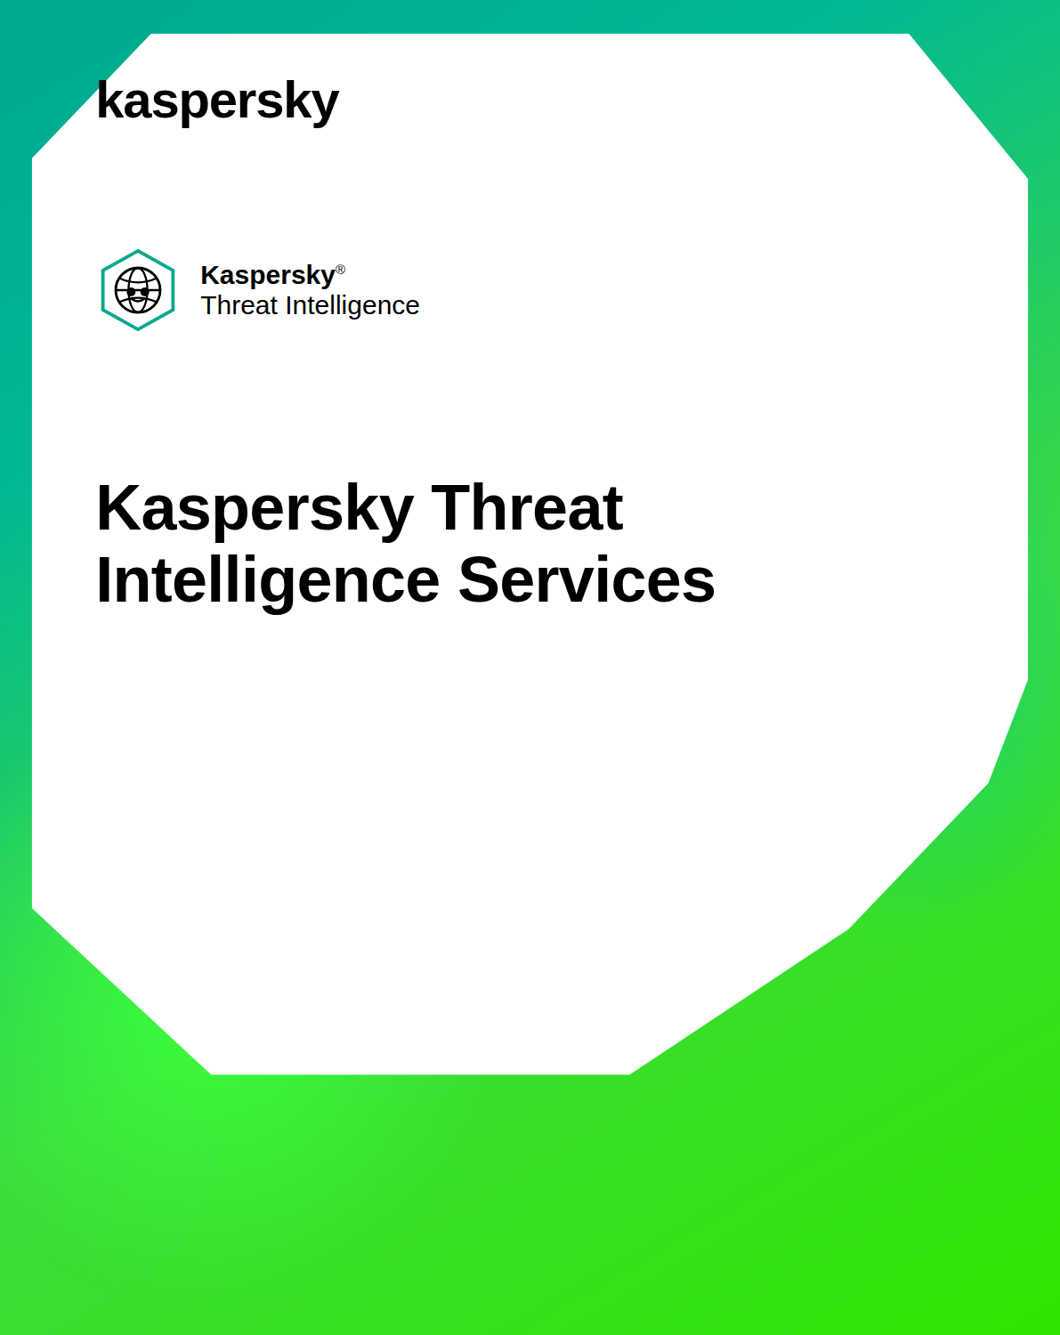kaspersky
Kaspersky®
Threat Intelligence
Kaspersky Threat Intelligence Services